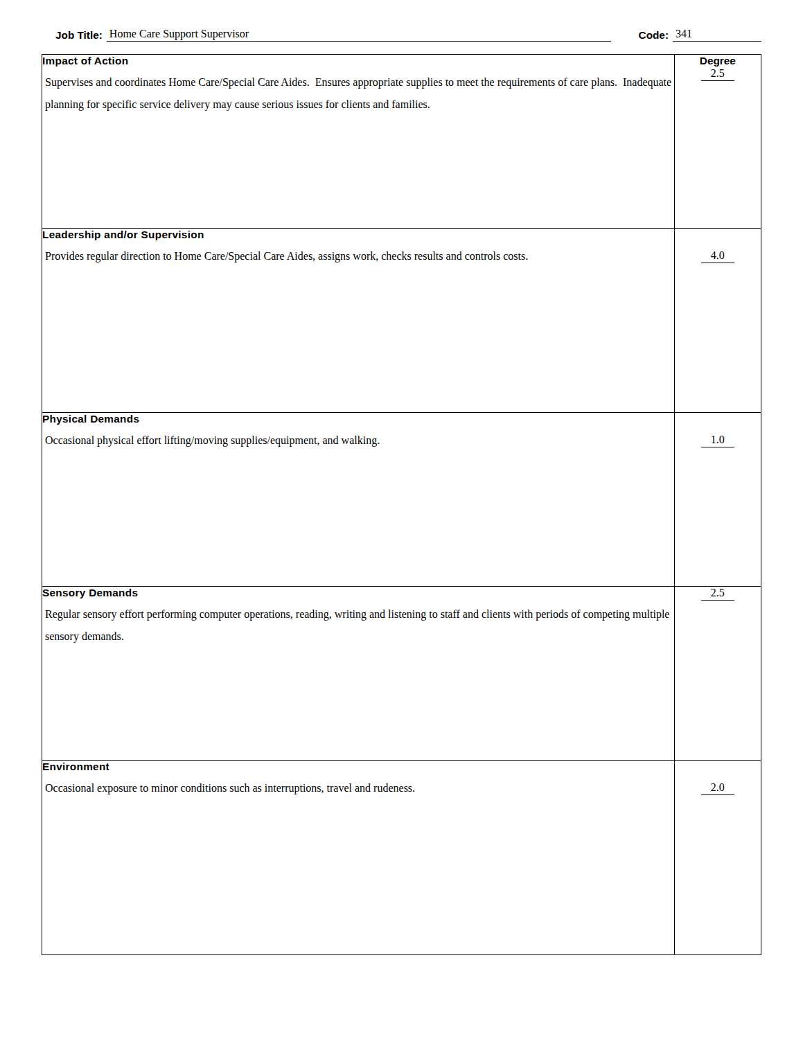Job Title: Home Care Support Supervisor Code: 341
| Impact of Action Supervises and coordinates Home Care/Special Care Aides. Ensures appropriate supplies to meet the requirements of care plans. Inadequate planning for specific service delivery may cause serious issues for clients and families. | Degree 2.5 |
| Leadership and/or Supervision Provides regular direction to Home Care/Special Care Aides, assigns work, checks results and controls costs. | 4.0 |
| Physical Demands Occasional physical effort lifting/moving supplies/equipment, and walking. | 1.0 |
| Sensory Demands Regular sensory effort performing computer operations, reading, writing and listening to staff and clients with periods of competing multiple sensory demands. | 2.5 |
| Environment Occasional exposure to minor conditions such as interruptions, travel and rudeness. | 2.0 |